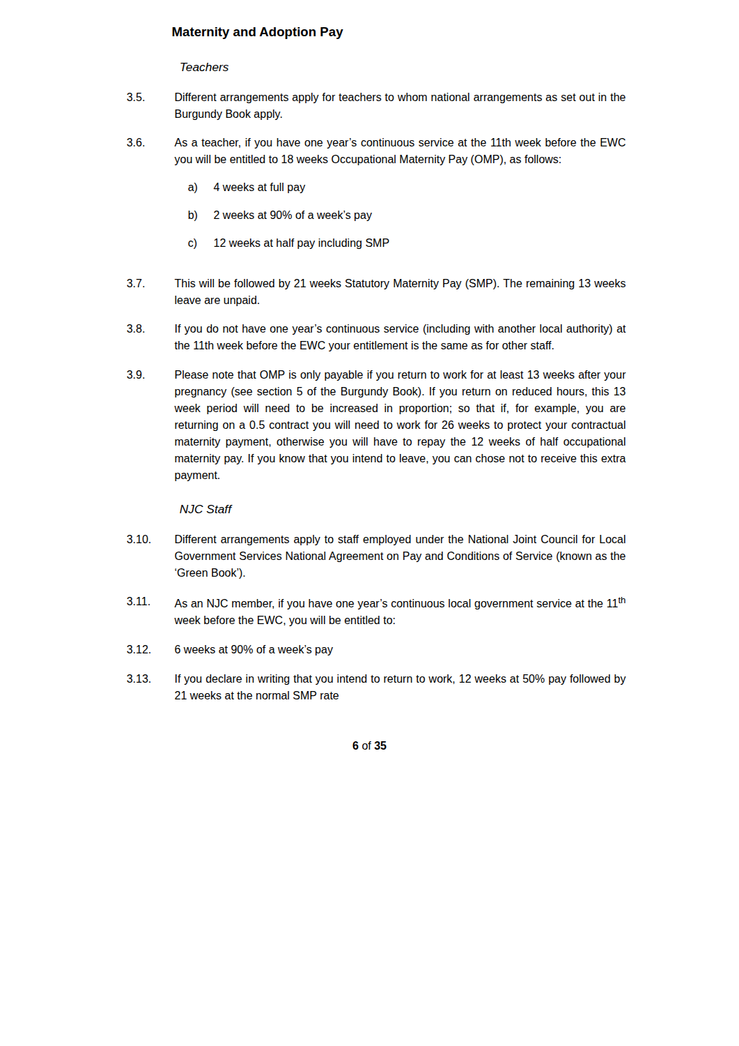Maternity and Adoption Pay
Teachers
3.5.
Different arrangements apply for teachers to whom national arrangements as set out in the Burgundy Book apply.
3.6.
As a teacher, if you have one year’s continuous service at the 11th week before the EWC you will be entitled to 18 weeks Occupational Maternity Pay (OMP), as follows:
a) 4 weeks at full pay
b) 2 weeks at 90% of a week’s pay
c) 12 weeks at half pay including SMP
3.7.
This will be followed by 21 weeks Statutory Maternity Pay (SMP). The remaining 13 weeks leave are unpaid.
3.8.
If you do not have one year’s continuous service (including with another local authority) at the 11th week before the EWC your entitlement is the same as for other staff.
3.9.
Please note that OMP is only payable if you return to work for at least 13 weeks after your pregnancy (see section 5 of the Burgundy Book). If you return on reduced hours, this 13 week period will need to be increased in proportion; so that if, for example, you are returning on a 0.5 contract you will need to work for 26 weeks to protect your contractual maternity payment, otherwise you will have to repay the 12 weeks of half occupational maternity pay. If you know that you intend to leave, you can chose not to receive this extra payment.
NJC Staff
3.10.
Different arrangements apply to staff employed under the National Joint Council for Local Government Services National Agreement on Pay and Conditions of Service (known as the ‘Green Book’).
3.11.
As an NJC member, if you have one year’s continuous local government service at the 11th week before the EWC, you will be entitled to:
3.12.
6 weeks at 90% of a week’s pay
3.13.
If you declare in writing that you intend to return to work, 12 weeks at 50% pay followed by 21 weeks at the normal SMP rate
6 of 35